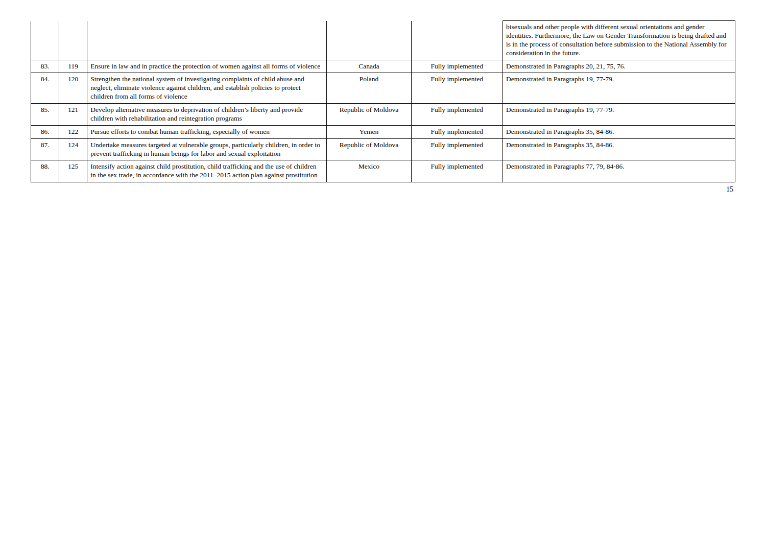| | | | | | bisexuals and other people with different sexual orientations and gender identities. Furthermore, the Law on Gender Transformation is being drafted and is in the process of consultation before submission to the National Assembly for consideration in the future. |
| 83. | 119 | Ensure in law and in practice the protection of women against all forms of violence | Canada | Fully implemented | Demonstrated in Paragraphs 20, 21, 75, 76. |
| 84. | 120 | Strengthen the national system of investigating complaints of child abuse and neglect, eliminate violence against children, and establish policies to protect children from all forms of violence | Poland | Fully implemented | Demonstrated in Paragraphs 19, 77-79. |
| 85. | 121 | Develop alternative measures to deprivation of children’s liberty and provide children with rehabilitation and reintegration programs | Republic of Moldova | Fully implemented | Demonstrated in Paragraphs 19, 77-79. |
| 86. | 122 | Pursue efforts to combat human trafficking, especially of women | Yemen | Fully implemented | Demonstrated in Paragraphs 35, 84-86. |
| 87. | 124 | Undertake measures targeted at vulnerable groups, particularly children, in order to prevent trafficking in human beings for labor and sexual exploitation | Republic of Moldova | Fully implemented | Demonstrated in Paragraphs 35, 84-86. |
| 88. | 125 | Intensify action against child prostitution, child trafficking and the use of children in the sex trade, in accordance with the 2011–2015 action plan against prostitution | Mexico | Fully implemented | Demonstrated in Paragraphs 77, 79, 84-86. |
15